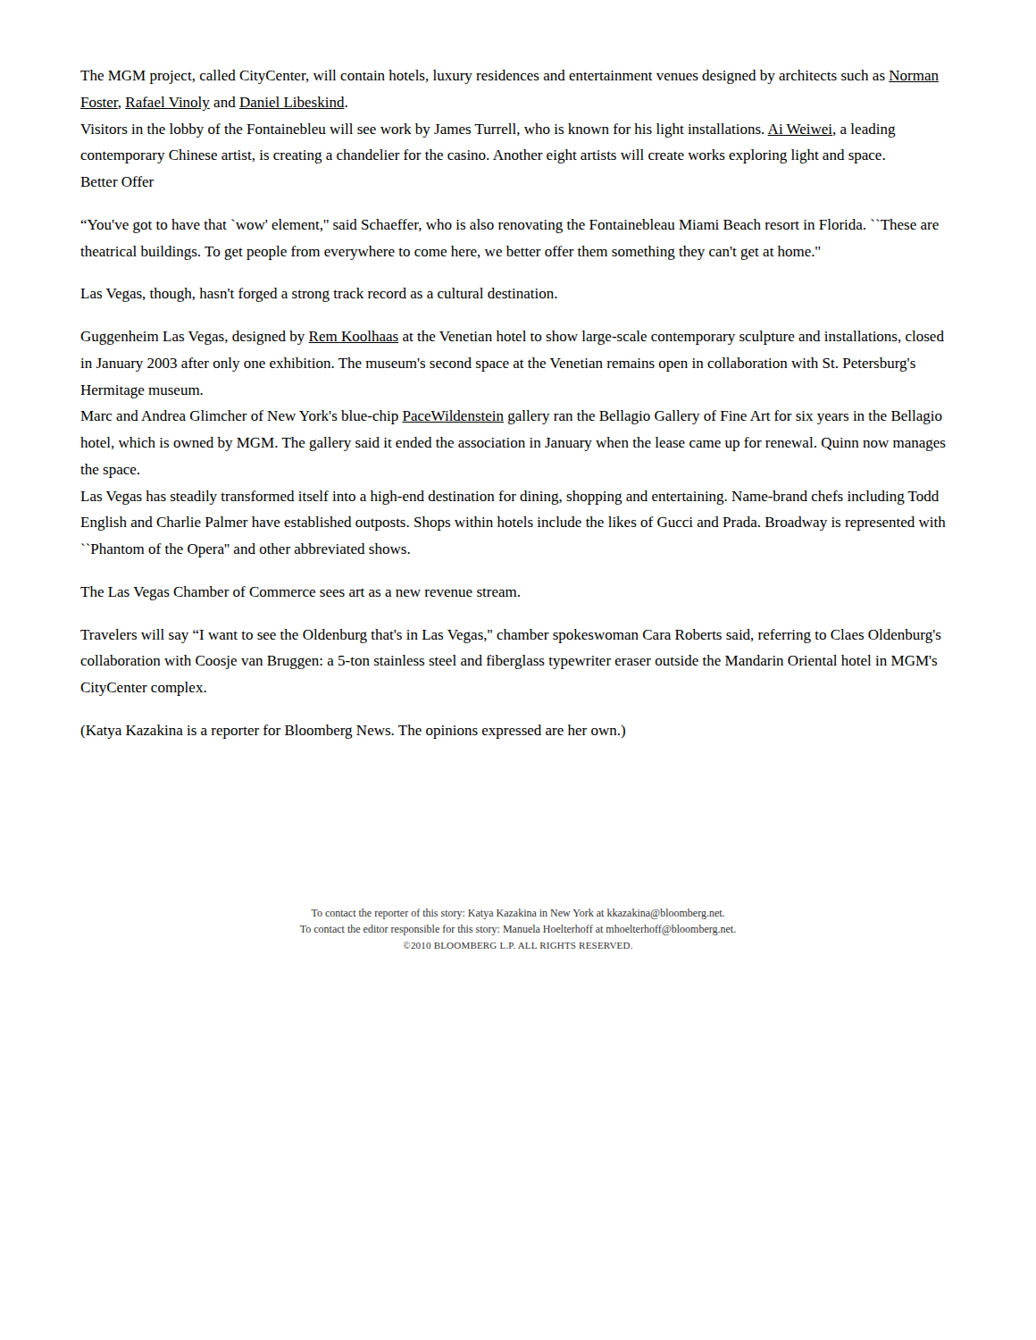The MGM project, called CityCenter, will contain hotels, luxury residences and entertainment venues designed by architects such as Norman Foster, Rafael Vinoly and Daniel Libeskind.
Visitors in the lobby of the Fontainebleu will see work by James Turrell, who is known for his light installations. Ai Weiwei, a leading contemporary Chinese artist, is creating a chandelier for the casino. Another eight artists will create works exploring light and space.
Better Offer
“You've got to have that `wow' element,'' said Schaeffer, who is also renovating the Fontainebleau Miami Beach resort in Florida. ``These are theatrical buildings. To get people from everywhere to come here, we better offer them something they can't get at home.''
Las Vegas, though, hasn't forged a strong track record as a cultural destination.
Guggenheim Las Vegas, designed by Rem Koolhaas at the Venetian hotel to show large-scale contemporary sculpture and installations, closed in January 2003 after only one exhibition. The museum's second space at the Venetian remains open in collaboration with St. Petersburg's Hermitage museum.
Marc and Andrea Glimcher of New York's blue-chip PaceWildenstein gallery ran the Bellagio Gallery of Fine Art for six years in the Bellagio hotel, which is owned by MGM. The gallery said it ended the association in January when the lease came up for renewal. Quinn now manages the space.
Las Vegas has steadily transformed itself into a high-end destination for dining, shopping and entertaining. Name-brand chefs including Todd English and Charlie Palmer have established outposts. Shops within hotels include the likes of Gucci and Prada. Broadway is represented with ``Phantom of the Opera'' and other abbreviated shows.
The Las Vegas Chamber of Commerce sees art as a new revenue stream.
Travelers will say “I want to see the Oldenburg that's in Las Vegas,'' chamber spokeswoman Cara Roberts said, referring to Claes Oldenburg's collaboration with Coosje van Bruggen: a 5-ton stainless steel and fiberglass typewriter eraser outside the Mandarin Oriental hotel in MGM's CityCenter complex.
(Katya Kazakina is a reporter for Bloomberg News. The opinions expressed are her own.)
To contact the reporter of this story: Katya Kazakina in New York at kkazakina@bloomberg.net.
To contact the editor responsible for this story: Manuela Hoelterhoff at mhoelterhoff@bloomberg.net.
©2010 BLOOMBERG L.P. ALL RIGHTS RESERVED.